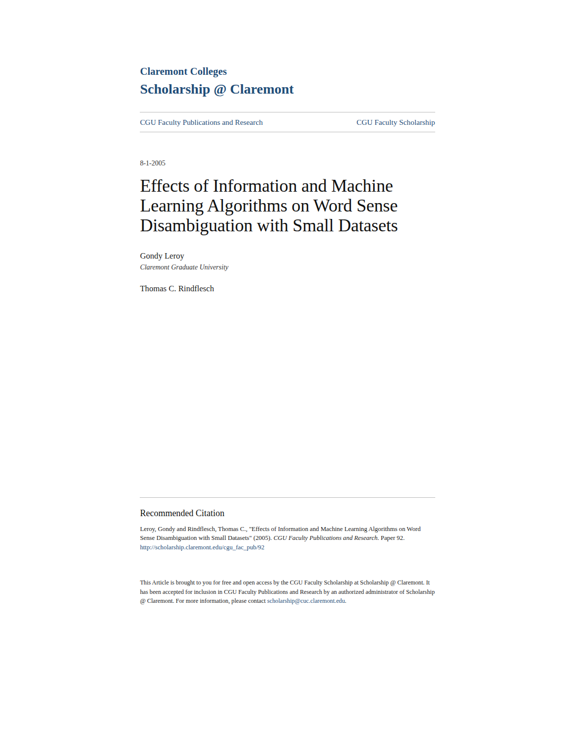Claremont Colleges
Scholarship @ Claremont
CGU Faculty Publications and Research CGU Faculty Scholarship
8-1-2005
Effects of Information and Machine Learning Algorithms on Word Sense Disambiguation with Small Datasets
Gondy Leroy
Claremont Graduate University
Thomas C. Rindflesch
Recommended Citation
Leroy, Gondy and Rindflesch, Thomas C., "Effects of Information and Machine Learning Algorithms on Word Sense Disambiguation with Small Datasets" (2005). CGU Faculty Publications and Research. Paper 92.
http://scholarship.claremont.edu/cgu_fac_pub/92
This Article is brought to you for free and open access by the CGU Faculty Scholarship at Scholarship @ Claremont. It has been accepted for inclusion in CGU Faculty Publications and Research by an authorized administrator of Scholarship @ Claremont. For more information, please contact scholarship@cuc.claremont.edu.